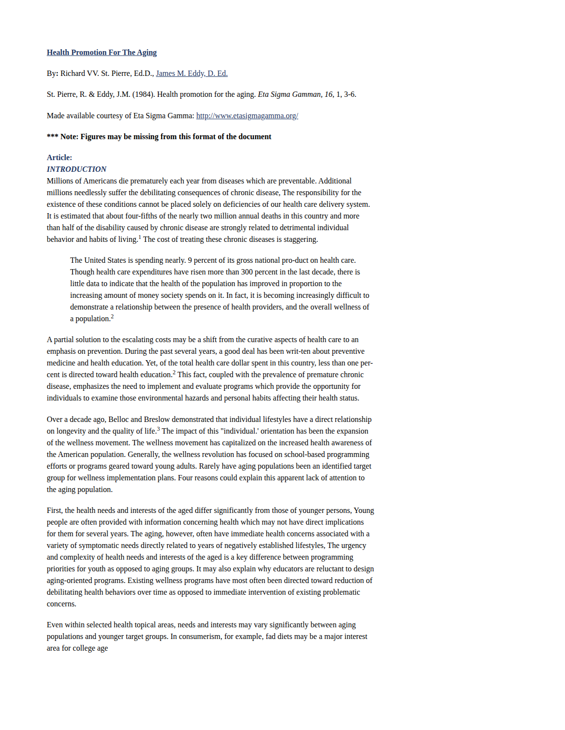Health Promotion For The Aging
By: Richard VV. St. Pierre, Ed.D., James M. Eddy, D. Ed.
St. Pierre, R. & Eddy, J.M. (1984). Health promotion for the aging. Eta Sigma Gamman, 16, 1, 3-6.
Made available courtesy of Eta Sigma Gamma: http://www.etasigmagamma.org/
*** Note: Figures may be missing from this format of the document
Article:
INTRODUCTION
Millions of Americans die prematurely each year from diseases which are preventable. Additional millions needlessly suffer the debilitating consequences of chronic disease, The responsibility for the existence of these conditions cannot be placed solely on deficiencies of our health care delivery system. It is estimated that about four-fifths of the nearly two million annual deaths in this country and more than half of the disability caused by chronic disease are strongly related to detrimental individual behavior and habits of living.1 The cost of treating these chronic diseases is staggering.
The United States is spending nearly. 9 percent of its gross national pro-duct on health care. Though health care expenditures have risen more than 300 percent in the last decade, there is little data to indicate that the health of the population has improved in proportion to the increasing amount of money society spends on it. In fact, it is becoming increasingly difficult to demonstrate a relationship between the presence of health providers, and the overall wellness of a population.2
A partial solution to the escalating costs may be a shift from the curative aspects of health care to an emphasis on prevention. During the past several years, a good deal has been writ-ten about preventive medicine and health education. Yet, of the total health care dollar spent in this country, less than one per-cent is directed toward health education.2 This fact, coupled with the prevalence of premature chronic disease, emphasizes the need to implement and evaluate programs which provide the opportunity for individuals to examine those environmental hazards and personal habits affecting their health status.
Over a decade ago, Belloc and Breslow demonstrated that individual lifestyles have a direct relationship on longevity and the quality of life.3 The impact of this "individual.' orientation has been the expansion of the wellness movement. The wellness movement has capitalized on the increased health awareness of the American population. Generally, the wellness revolution has focused on school-based programming efforts or programs geared toward young adults. Rarely have aging populations been an identified target group for wellness implementation plans. Four reasons could explain this apparent lack of attention to the aging population.
First, the health needs and interests of the aged differ significantly from those of younger persons, Young people are often provided with information concerning health which may not have direct implications for them for several years. The aging, however, often have immediate health concerns associated with a variety of symptomatic needs directly related to years of negatively established lifestyles, The urgency and complexity of health needs and interests of the aged is a key difference between programming priorities for youth as opposed to aging groups. It may also explain why educators are reluctant to design aging-oriented programs. Existing wellness programs have most often been directed toward reduction of debilitating health behaviors over time as opposed to immediate intervention of existing problematic concerns.
Even within selected health topical areas, needs and interests may vary significantly between aging populations and younger target groups. In consumerism, for example, fad diets may be a major interest area for college age